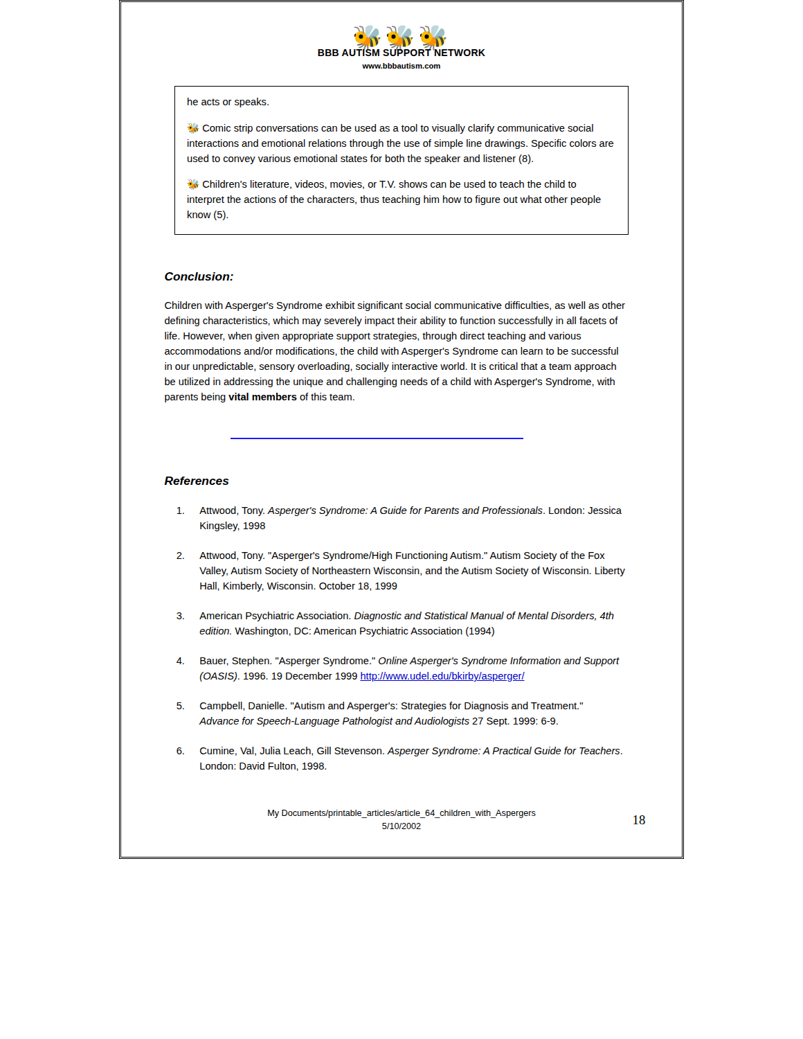🐝🐝🐝
BBB AUTISM SUPPORT NETWORK
www.bbbautism.com
he acts or speaks.
🐝 Comic strip conversations can be used as a tool to visually clarify communicative social interactions and emotional relations through the use of simple line drawings. Specific colors are used to convey various emotional states for both the speaker and listener (8).
🐝 Children's literature, videos, movies, or T.V. shows can be used to teach the child to interpret the actions of the characters, thus teaching him how to figure out what other people know (5).
Conclusion:
Children with Asperger's Syndrome exhibit significant social communicative difficulties, as well as other defining characteristics, which may severely impact their ability to function successfully in all facets of life. However, when given appropriate support strategies, through direct teaching and various accommodations and/or modifications, the child with Asperger's Syndrome can learn to be successful in our unpredictable, sensory overloading, socially interactive world. It is critical that a team approach be utilized in addressing the unique and challenging needs of a child with Asperger's Syndrome, with parents being vital members of this team.
References
Attwood, Tony. Asperger's Syndrome: A Guide for Parents and Professionals. London: Jessica Kingsley, 1998
Attwood, Tony. "Asperger's Syndrome/High Functioning Autism." Autism Society of the Fox Valley, Autism Society of Northeastern Wisconsin, and the Autism Society of Wisconsin. Liberty Hall, Kimberly, Wisconsin. October 18, 1999
American Psychiatric Association. Diagnostic and Statistical Manual of Mental Disorders, 4th edition. Washington, DC: American Psychiatric Association (1994)
Bauer, Stephen. "Asperger Syndrome." Online Asperger's Syndrome Information and Support (OASIS). 1996. 19 December 1999 http://www.udel.edu/bkirby/asperger/
Campbell, Danielle. "Autism and Asperger's: Strategies for Diagnosis and Treatment." Advance for Speech-Language Pathologist and Audiologists 27 Sept. 1999: 6-9.
Cumine, Val, Julia Leach, Gill Stevenson. Asperger Syndrome: A Practical Guide for Teachers. London: David Fulton, 1998.
My Documents/printable_articles/article_64_children_with_Aspergers 5/10/2002 18